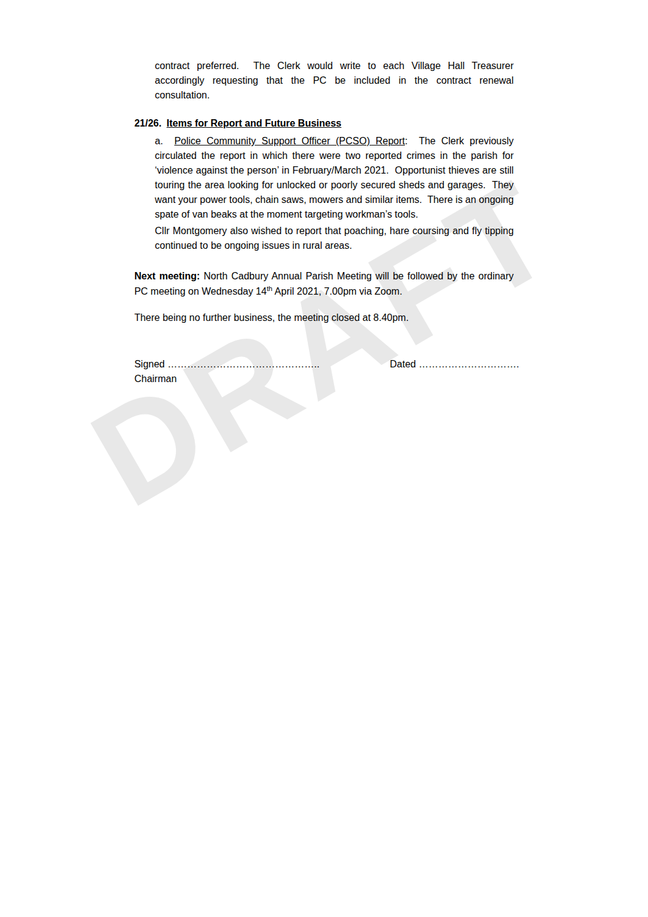DRAFT
contract preferred. The Clerk would write to each Village Hall Treasurer accordingly requesting that the PC be included in the contract renewal consultation.
21/26. Items for Report and Future Business
a. Police Community Support Officer (PCSO) Report: The Clerk previously circulated the report in which there were two reported crimes in the parish for ‘violence against the person’ in February/March 2021. Opportunist thieves are still touring the area looking for unlocked or poorly secured sheds and garages. They want your power tools, chain saws, mowers and similar items. There is an ongoing spate of van beaks at the moment targeting workman’s tools.
Cllr Montgomery also wished to report that poaching, hare coursing and fly tipping continued to be ongoing issues in rural areas.
Next meeting: North Cadbury Annual Parish Meeting will be followed by the ordinary PC meeting on Wednesday 14th April 2021, 7.00pm via Zoom.
There being no further business, the meeting closed at 8.40pm.
Signed ……………………………………….. Dated ………………………….
Chairman